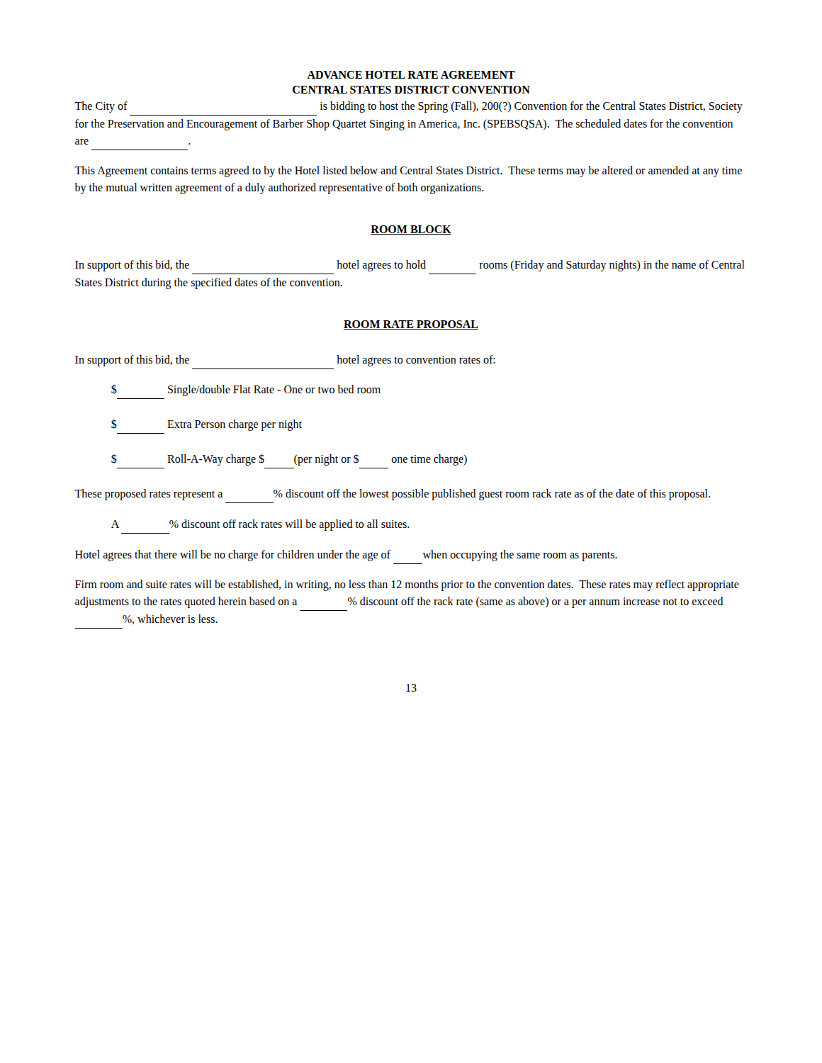ADVANCE HOTEL RATE AGREEMENT CENTRAL STATES DISTRICT CONVENTION
The City of is bidding to host the Spring (Fall), 200(?) Convention for the Central States District, Society for the Preservation and Encouragement of Barber Shop Quartet Singing in America, Inc. (SPEBSQSA). The scheduled dates for the convention are .
This Agreement contains terms agreed to by the Hotel listed below and Central States District. These terms may be altered or amended at any time by the mutual written agreement of a duly authorized representative of both organizations.
ROOM BLOCK
In support of this bid, the hotel agrees to hold rooms (Friday and Saturday nights) in the name of Central States District during the specified dates of the convention.
ROOM RATE PROPOSAL
In support of this bid, the hotel agrees to convention rates of:
$ Single/double Flat Rate - One or two bed room
$ Extra Person charge per night
$ Roll-A-Way charge $ (per night or $ one time charge)
These proposed rates represent a % discount off the lowest possible published guest room rack rate as of the date of this proposal.
A % discount off rack rates will be applied to all suites.
Hotel agrees that there will be no charge for children under the age of when occupying the same room as parents.
Firm room and suite rates will be established, in writing, no less than 12 months prior to the convention dates. These rates may reflect appropriate adjustments to the rates quoted herein based on a % discount off the rack rate (same as above) or a per annum increase not to exceed %, whichever is less.
13